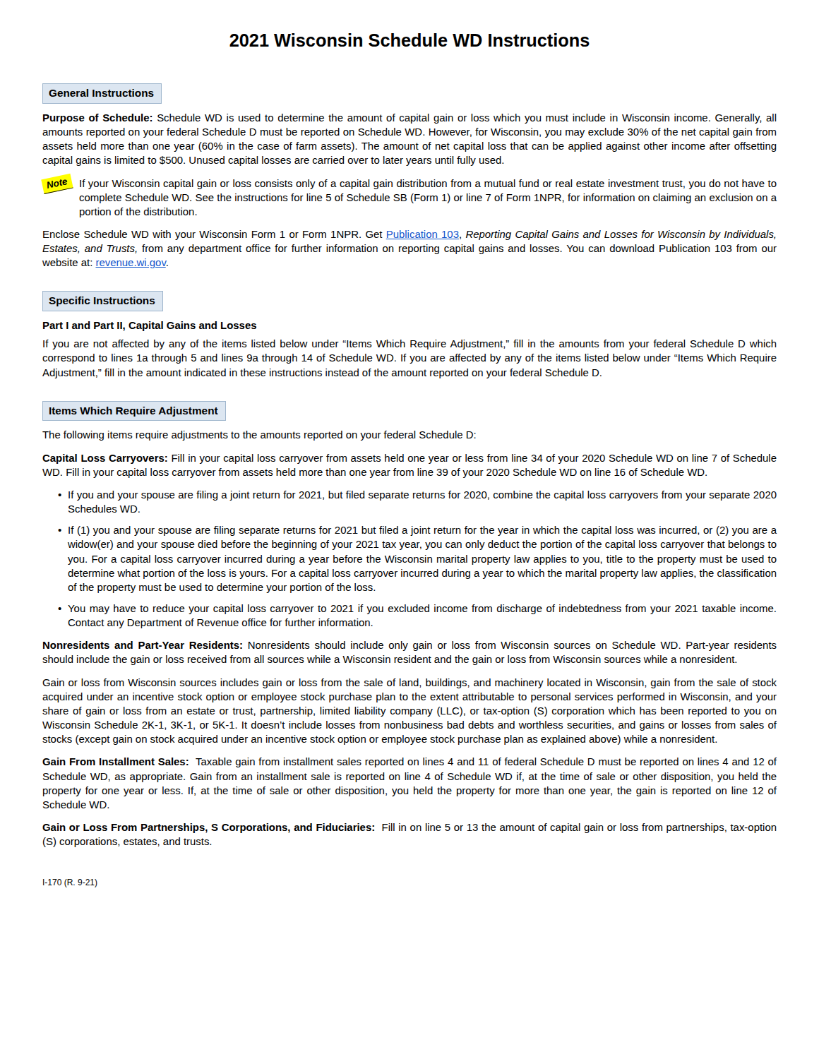2021 Wisconsin Schedule WD Instructions
General Instructions
Purpose of Schedule: Schedule WD is used to determine the amount of capital gain or loss which you must include in Wisconsin income. Generally, all amounts reported on your federal Schedule D must be reported on Schedule WD. However, for Wisconsin, you may exclude 30% of the net capital gain from assets held more than one year (60% in the case of farm assets). The amount of net capital loss that can be applied against other income after offsetting capital gains is limited to $500. Unused capital losses are carried over to later years until fully used.
Note
If your Wisconsin capital gain or loss consists only of a capital gain distribution from a mutual fund or real estate investment trust, you do not have to complete Schedule WD. See the instructions for line 5 of Schedule SB (Form 1) or line 7 of Form 1NPR, for information on claiming an exclusion on a portion of the distribution.
Enclose Schedule WD with your Wisconsin Form 1 or Form 1NPR. Get Publication 103, Reporting Capital Gains and Losses for Wisconsin by Individuals, Estates, and Trusts, from any department office for further information on reporting capital gains and losses. You can download Publication 103 from our website at: revenue.wi.gov.
Specific Instructions
Part I and Part II, Capital Gains and Losses
If you are not affected by any of the items listed below under “Items Which Require Adjustment,” fill in the amounts from your federal Schedule D which correspond to lines 1a through 5 and lines 9a through 14 of Schedule WD. If you are affected by any of the items listed below under “Items Which Require Adjustment,” fill in the amount indicated in these instructions instead of the amount reported on your federal Schedule D.
Items Which Require Adjustment
The following items require adjustments to the amounts reported on your federal Schedule D:
Capital Loss Carryovers: Fill in your capital loss carryover from assets held one year or less from line 34 of your 2020 Schedule WD on line 7 of Schedule WD. Fill in your capital loss carryover from assets held more than one year from line 39 of your 2020 Schedule WD on line 16 of Schedule WD.
If you and your spouse are filing a joint return for 2021, but filed separate returns for 2020, combine the capital loss carryovers from your separate 2020 Schedules WD.
If (1) you and your spouse are filing separate returns for 2021 but filed a joint return for the year in which the capital loss was incurred, or (2) you are a widow(er) and your spouse died before the beginning of your 2021 tax year, you can only deduct the portion of the capital loss carryover that belongs to you. For a capital loss carryover incurred during a year before the Wisconsin marital property law applies to you, title to the property must be used to determine what portion of the loss is yours. For a capital loss carryover incurred during a year to which the marital property law applies, the classification of the property must be used to determine your portion of the loss.
You may have to reduce your capital loss carryover to 2021 if you excluded income from discharge of indebtedness from your 2021 taxable income. Contact any Department of Revenue office for further information.
Nonresidents and Part-Year Residents: Nonresidents should include only gain or loss from Wisconsin sources on Schedule WD. Part-year residents should include the gain or loss received from all sources while a Wisconsin resident and the gain or loss from Wisconsin sources while a nonresident.
Gain or loss from Wisconsin sources includes gain or loss from the sale of land, buildings, and machinery located in Wisconsin, gain from the sale of stock acquired under an incentive stock option or employee stock purchase plan to the extent attributable to personal services performed in Wisconsin, and your share of gain or loss from an estate or trust, partnership, limited liability company (LLC), or tax-option (S) corporation which has been reported to you on Wisconsin Schedule 2K-1, 3K-1, or 5K-1. It doesn’t include losses from nonbusiness bad debts and worthless securities, and gains or losses from sales of stocks (except gain on stock acquired under an incentive stock option or employee stock purchase plan as explained above) while a nonresident.
Gain From Installment Sales: Taxable gain from installment sales reported on lines 4 and 11 of federal Schedule D must be reported on lines 4 and 12 of Schedule WD, as appropriate. Gain from an installment sale is reported on line 4 of Schedule WD if, at the time of sale or other disposition, you held the property for one year or less. If, at the time of sale or other disposition, you held the property for more than one year, the gain is reported on line 12 of Schedule WD.
Gain or Loss From Partnerships, S Corporations, and Fiduciaries: Fill in on line 5 or 13 the amount of capital gain or loss from partnerships, tax-option (S) corporations, estates, and trusts.
I-170 (R. 9-21)